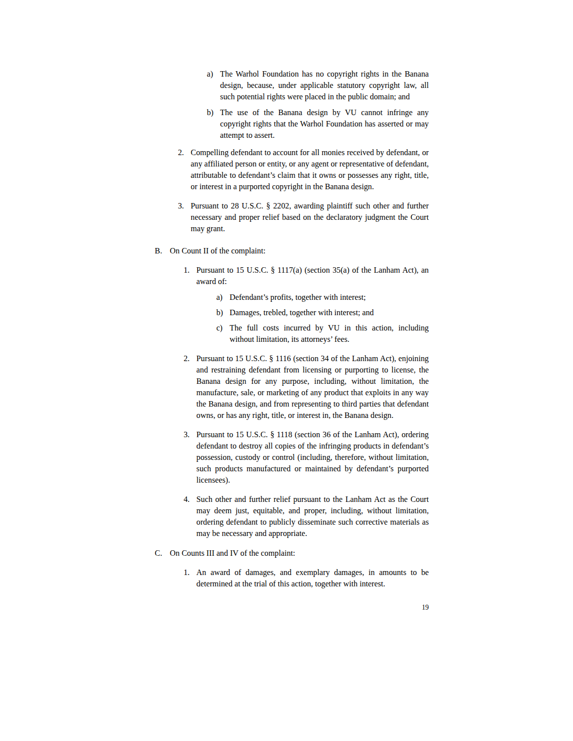The Warhol Foundation has no copyright rights in the Banana design, because, under applicable statutory copyright law, all such potential rights were placed in the public domain; and
The use of the Banana design by VU cannot infringe any copyright rights that the Warhol Foundation has asserted or may attempt to assert.
Compelling defendant to account for all monies received by defendant, or any affiliated person or entity, or any agent or representative of defendant, attributable to defendant’s claim that it owns or possesses any right, title, or interest in a purported copyright in the Banana design.
Pursuant to 28 U.S.C. § 2202, awarding plaintiff such other and further necessary and proper relief based on the declaratory judgment the Court may grant.
On Count II of the complaint:
Pursuant to 15 U.S.C. § 1117(a) (section 35(a) of the Lanham Act), an award of:
Defendant’s profits, together with interest;
Damages, trebled, together with interest; and
The full costs incurred by VU in this action, including without limitation, its attorneys’ fees.
Pursuant to 15 U.S.C. § 1116 (section 34 of the Lanham Act), enjoining and restraining defendant from licensing or purporting to license, the Banana design for any purpose, including, without limitation, the manufacture, sale, or marketing of any product that exploits in any way the Banana design, and from representing to third parties that defendant owns, or has any right, title, or interest in, the Banana design.
Pursuant to 15 U.S.C. § 1118 (section 36 of the Lanham Act), ordering defendant to destroy all copies of the infringing products in defendant’s possession, custody or control (including, therefore, without limitation, such products manufactured or maintained by defendant’s purported licensees).
Such other and further relief pursuant to the Lanham Act as the Court may deem just, equitable, and proper, including, without limitation, ordering defendant to publicly disseminate such corrective materials as may be necessary and appropriate.
On Counts III and IV of the complaint:
An award of damages, and exemplary damages, in amounts to be determined at the trial of this action, together with interest.
19